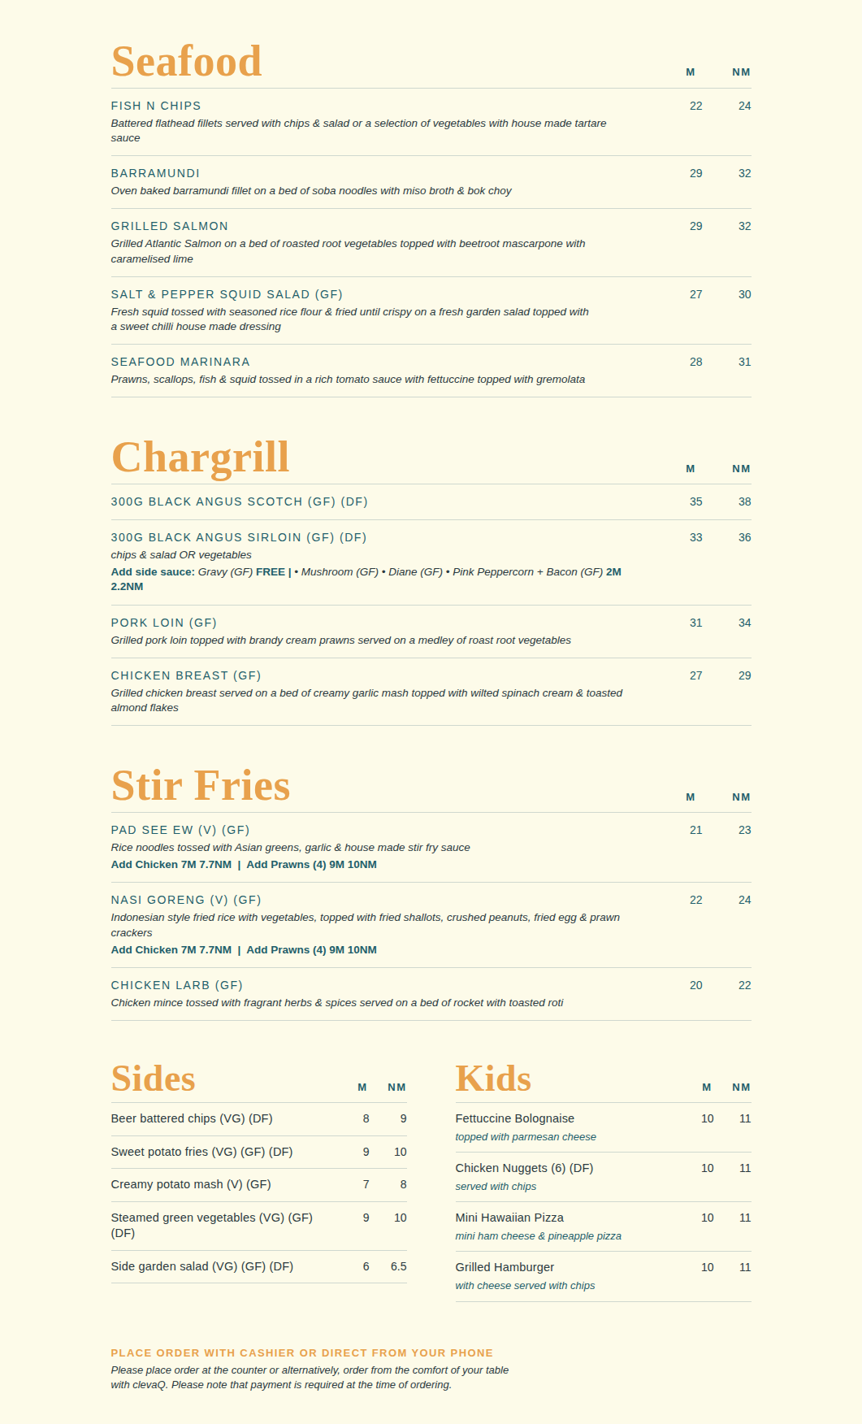Seafood
MNM
| Fish N Chips Battered flathead fillets served with chips & salad or a selection of vegetables with house made tartare sauce | 22 | 24 |
| Barramundi Oven baked barramundi fillet on a bed of soba noodles with miso broth & bok choy | 29 | 32 |
| Grilled Salmon Grilled Atlantic Salmon on a bed of roasted root vegetables topped with beetroot mascarpone with caramelised lime | 29 | 32 |
| Salt & Pepper Squid Salad (GF) Fresh squid tossed with seasoned rice flour & fried until crispy on a fresh garden salad topped with a sweet chilli house made dressing | 27 | 30 |
| Seafood Marinara Prawns, scallops, fish & squid tossed in a rich tomato sauce with fettuccine topped with gremolata | 28 | 31 |
Chargrill
MNM
| 300g Black Angus Scotch (GF) (DF) | 35 | 38 |
| 300g Black Angus Sirloin (GF) (DF) chips & salad OR vegetables Add side sauce: Gravy (GF) FREE / • Mushroom (GF) • Diane (GF) • Pink Peppercorn + Bacon (GF) 2M 2.2NM | 33 | 36 |
| Pork Loin (GF) Grilled pork loin topped with brandy cream prawns served on a medley of roast root vegetables | 31 | 34 |
| Chicken Breast (GF) Grilled chicken breast served on a bed of creamy garlic mash topped with wilted spinach cream & toasted almond flakes | 27 | 29 |
Stir Fries
MNM
| Pad See Ew (V) (GF) Rice noodles tossed with Asian greens, garlic & house made stir fry sauce Add Chicken 7M 7.7NM / Add Prawns (4) 9M 10NM | 21 | 23 |
| Nasi Goreng (V) (GF) Indonesian style fried rice with vegetables, topped with fried shallots, crushed peanuts, fried egg & prawn crackers Add Chicken 7M 7.7NM / Add Prawns (4) 9M 10NM | 22 | 24 |
| Chicken Larb (GF) Chicken mince tossed with fragrant herbs & spices served on a bed of rocket with toasted roti | 20 | 22 |
Sides
MNM
| Beer battered chips (VG) (DF) | 8 | 9 |
| Sweet potato fries (VG) (GF) (DF) | 9 | 10 |
| Creamy potato mash (V) (GF) | 7 | 8 |
| Steamed green vegetables (VG) (GF) (DF) | 9 | 10 |
| Side garden salad (VG) (GF) (DF) | 6 | 6.5 |
Kids
MNM
| Fettuccine Bolognaise topped with parmesan cheese | 10 | 11 |
| Chicken Nuggets (6) (DF) served with chips | 10 | 11 |
| Mini Hawaiian Pizza mini ham cheese & pineapple pizza | 10 | 11 |
| Grilled Hamburger with cheese served with chips | 10 | 11 |
Place order with cashier or direct from your phone
Please place order at the counter or alternatively, order from the comfort of your table
with clevaQ. Please note that payment is required at the time of ordering.